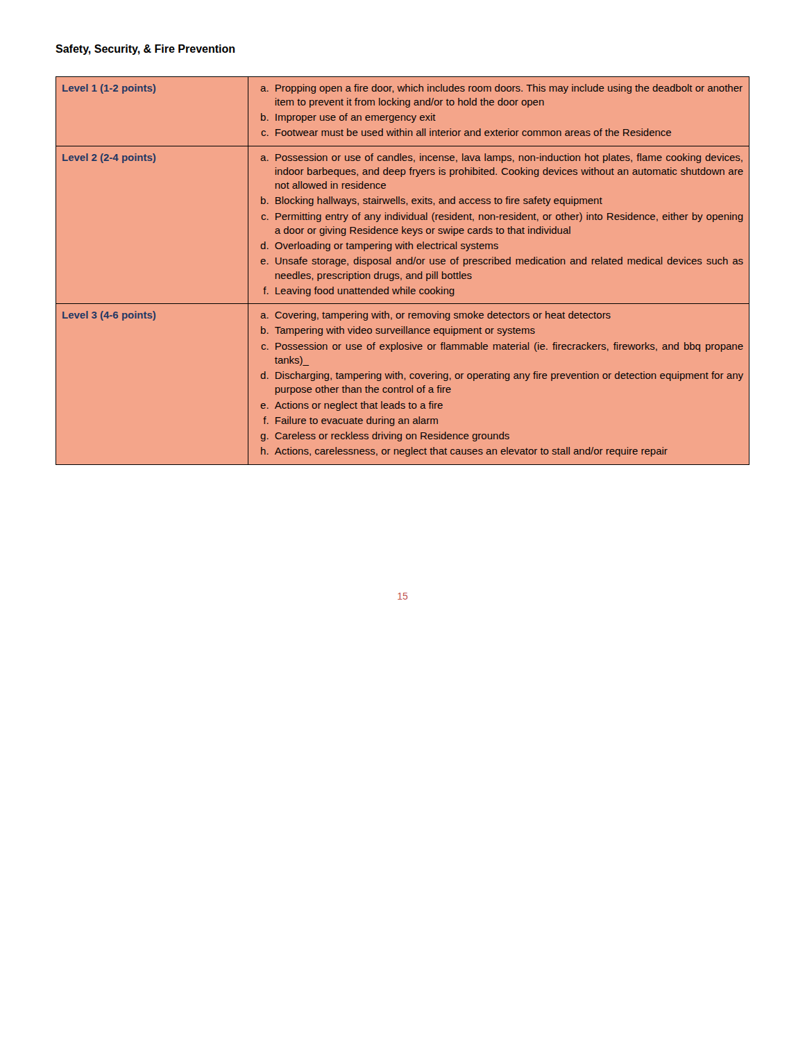Safety, Security, & Fire Prevention
| Level 1 (1-2 points) | Propping open a fire door, which includes room doors. This may include using the deadbolt or another item to prevent it from locking and/or to hold the door open Improper use of an emergency exit Footwear must be used within all interior and exterior common areas of the Residence |
| Level 2 (2-4 points) | Possession or use of candles, incense, lava lamps, non-induction hot plates, flame cooking devices, indoor barbeques, and deep fryers is prohibited. Cooking devices without an automatic shutdown are not allowed in residence Blocking hallways, stairwells, exits, and access to fire safety equipment Permitting entry of any individual (resident, non-resident, or other) into Residence, either by opening a door or giving Residence keys or swipe cards to that individual Overloading or tampering with electrical systems Unsafe storage, disposal and/or use of prescribed medication and related medical devices such as needles, prescription drugs, and pill bottles Leaving food unattended while cooking |
| Level 3 (4-6 points) | Covering, tampering with, or removing smoke detectors or heat detectors Tampering with video surveillance equipment or systems Possession or use of explosive or flammable material (ie. firecrackers, fireworks, and bbq propane tanks)_ Discharging, tampering with, covering, or operating any fire prevention or detection equipment for any purpose other than the control of a fire Actions or neglect that leads to a fire Failure to evacuate during an alarm Careless or reckless driving on Residence grounds Actions, carelessness, or neglect that causes an elevator to stall and/or require repair |
15